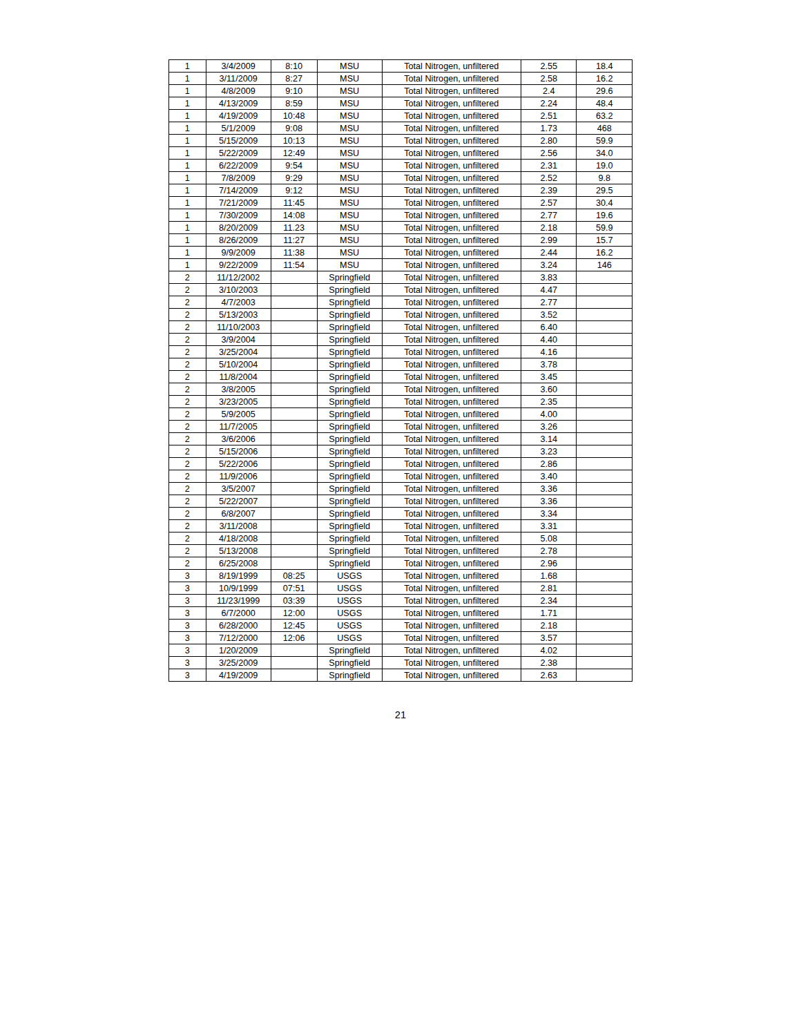| 1 | 3/4/2009 | 8:10 | MSU | Total Nitrogen, unfiltered | 2.55 | 18.4 |
| 1 | 3/11/2009 | 8:27 | MSU | Total Nitrogen, unfiltered | 2.58 | 16.2 |
| 1 | 4/8/2009 | 9:10 | MSU | Total Nitrogen, unfiltered | 2.4 | 29.6 |
| 1 | 4/13/2009 | 8:59 | MSU | Total Nitrogen, unfiltered | 2.24 | 48.4 |
| 1 | 4/19/2009 | 10:48 | MSU | Total Nitrogen, unfiltered | 2.51 | 63.2 |
| 1 | 5/1/2009 | 9:08 | MSU | Total Nitrogen, unfiltered | 1.73 | 468 |
| 1 | 5/15/2009 | 10:13 | MSU | Total Nitrogen, unfiltered | 2.80 | 59.9 |
| 1 | 5/22/2009 | 12:49 | MSU | Total Nitrogen, unfiltered | 2.56 | 34.0 |
| 1 | 6/22/2009 | 9:54 | MSU | Total Nitrogen, unfiltered | 2.31 | 19.0 |
| 1 | 7/8/2009 | 9:29 | MSU | Total Nitrogen, unfiltered | 2.52 | 9.8 |
| 1 | 7/14/2009 | 9:12 | MSU | Total Nitrogen, unfiltered | 2.39 | 29.5 |
| 1 | 7/21/2009 | 11:45 | MSU | Total Nitrogen, unfiltered | 2.57 | 30.4 |
| 1 | 7/30/2009 | 14:08 | MSU | Total Nitrogen, unfiltered | 2.77 | 19.6 |
| 1 | 8/20/2009 | 11.23 | MSU | Total Nitrogen, unfiltered | 2.18 | 59.9 |
| 1 | 8/26/2009 | 11:27 | MSU | Total Nitrogen, unfiltered | 2.99 | 15.7 |
| 1 | 9/9/2009 | 11:38 | MSU | Total Nitrogen, unfiltered | 2.44 | 16.2 |
| 1 | 9/22/2009 | 11:54 | MSU | Total Nitrogen, unfiltered | 3.24 | 146 |
| 2 | 11/12/2002 | | Springfield | Total Nitrogen, unfiltered | 3.83 | |
| 2 | 3/10/2003 | | Springfield | Total Nitrogen, unfiltered | 4.47 | |
| 2 | 4/7/2003 | | Springfield | Total Nitrogen, unfiltered | 2.77 | |
| 2 | 5/13/2003 | | Springfield | Total Nitrogen, unfiltered | 3.52 | |
| 2 | 11/10/2003 | | Springfield | Total Nitrogen, unfiltered | 6.40 | |
| 2 | 3/9/2004 | | Springfield | Total Nitrogen, unfiltered | 4.40 | |
| 2 | 3/25/2004 | | Springfield | Total Nitrogen, unfiltered | 4.16 | |
| 2 | 5/10/2004 | | Springfield | Total Nitrogen, unfiltered | 3.78 | |
| 2 | 11/8/2004 | | Springfield | Total Nitrogen, unfiltered | 3.45 | |
| 2 | 3/8/2005 | | Springfield | Total Nitrogen, unfiltered | 3.60 | |
| 2 | 3/23/2005 | | Springfield | Total Nitrogen, unfiltered | 2.35 | |
| 2 | 5/9/2005 | | Springfield | Total Nitrogen, unfiltered | 4.00 | |
| 2 | 11/7/2005 | | Springfield | Total Nitrogen, unfiltered | 3.26 | |
| 2 | 3/6/2006 | | Springfield | Total Nitrogen, unfiltered | 3.14 | |
| 2 | 5/15/2006 | | Springfield | Total Nitrogen, unfiltered | 3.23 | |
| 2 | 5/22/2006 | | Springfield | Total Nitrogen, unfiltered | 2.86 | |
| 2 | 11/9/2006 | | Springfield | Total Nitrogen, unfiltered | 3.40 | |
| 2 | 3/5/2007 | | Springfield | Total Nitrogen, unfiltered | 3.36 | |
| 2 | 5/22/2007 | | Springfield | Total Nitrogen, unfiltered | 3.36 | |
| 2 | 6/8/2007 | | Springfield | Total Nitrogen, unfiltered | 3.34 | |
| 2 | 3/11/2008 | | Springfield | Total Nitrogen, unfiltered | 3.31 | |
| 2 | 4/18/2008 | | Springfield | Total Nitrogen, unfiltered | 5.08 | |
| 2 | 5/13/2008 | | Springfield | Total Nitrogen, unfiltered | 2.78 | |
| 2 | 6/25/2008 | | Springfield | Total Nitrogen, unfiltered | 2.96 | |
| 3 | 8/19/1999 | 08:25 | USGS | Total Nitrogen, unfiltered | 1.68 | |
| 3 | 10/9/1999 | 07:51 | USGS | Total Nitrogen, unfiltered | 2.81 | |
| 3 | 11/23/1999 | 03:39 | USGS | Total Nitrogen, unfiltered | 2.34 | |
| 3 | 6/7/2000 | 12:00 | USGS | Total Nitrogen, unfiltered | 1.71 | |
| 3 | 6/28/2000 | 12:45 | USGS | Total Nitrogen, unfiltered | 2.18 | |
| 3 | 7/12/2000 | 12:06 | USGS | Total Nitrogen, unfiltered | 3.57 | |
| 3 | 1/20/2009 | | Springfield | Total Nitrogen, unfiltered | 4.02 | |
| 3 | 3/25/2009 | | Springfield | Total Nitrogen, unfiltered | 2.38 | |
| 3 | 4/19/2009 | | Springfield | Total Nitrogen, unfiltered | 2.63 | |
21